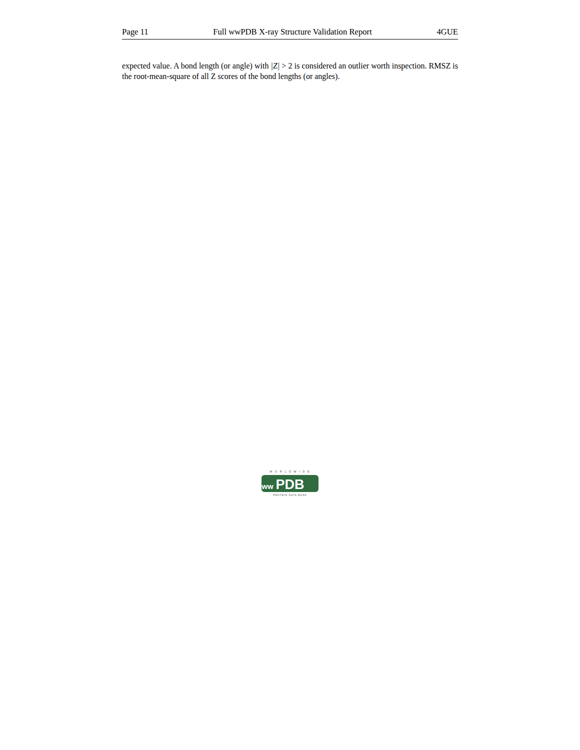Page 11
Full wwPDB X-ray Structure Validation Report
4GUE
expected value. A bond length (or angle) with |Z| > 2 is considered an outlier worth inspection. RMSZ is the root-mean-square of all Z scores of the bond lengths (or angles).
W O R L D W I D E PDB ww PROTEIN DATA BANK